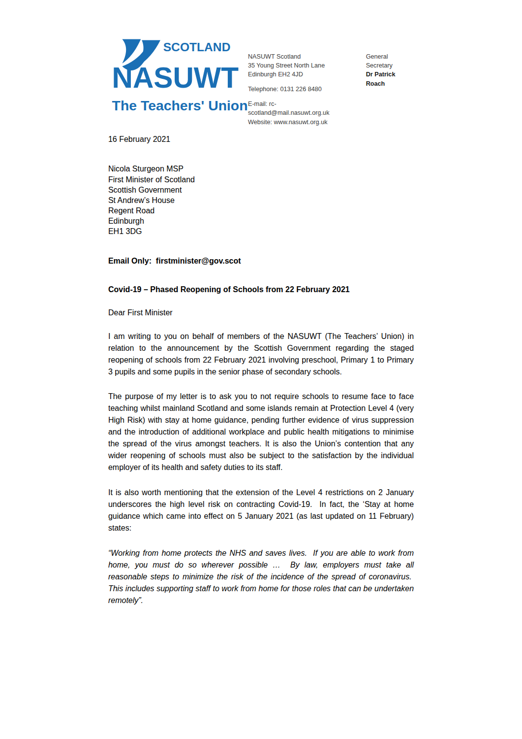NASUWT Scotland
35 Young Street North Lane
Edinburgh EH2 4JD
Telephone: 0131 226 8480
E-mail: rc-scotland@mail.nasuwt.org.uk
Website: www.nasuwt.org.uk
General Secretary
Dr Patrick Roach
16 February 2021
Nicola Sturgeon MSP
First Minister of Scotland
Scottish Government
St Andrew’s House
Regent Road
Edinburgh
EH1 3DG
Email Only: firstminister@gov.scot
Covid-19 – Phased Reopening of Schools from 22 February 2021
Dear First Minister
I am writing to you on behalf of members of the NASUWT (The Teachers’ Union) in relation to the announcement by the Scottish Government regarding the staged reopening of schools from 22 February 2021 involving preschool, Primary 1 to Primary 3 pupils and some pupils in the senior phase of secondary schools.
The purpose of my letter is to ask you to not require schools to resume face to face teaching whilst mainland Scotland and some islands remain at Protection Level 4 (very High Risk) with stay at home guidance, pending further evidence of virus suppression and the introduction of additional workplace and public health mitigations to minimise the spread of the virus amongst teachers. It is also the Union’s contention that any wider reopening of schools must also be subject to the satisfaction by the individual employer of its health and safety duties to its staff.
It is also worth mentioning that the extension of the Level 4 restrictions on 2 January underscores the high level risk on contracting Covid-19. In fact, the ‘Stay at home guidance which came into effect on 5 January 2021 (as last updated on 11 February) states:
“Working from home protects the NHS and saves lives. If you are able to work from home, you must do so wherever possible … By law, employers must take all reasonable steps to minimize the risk of the incidence of the spread of coronavirus. This includes supporting staff to work from home for those roles that can be undertaken remotely”.